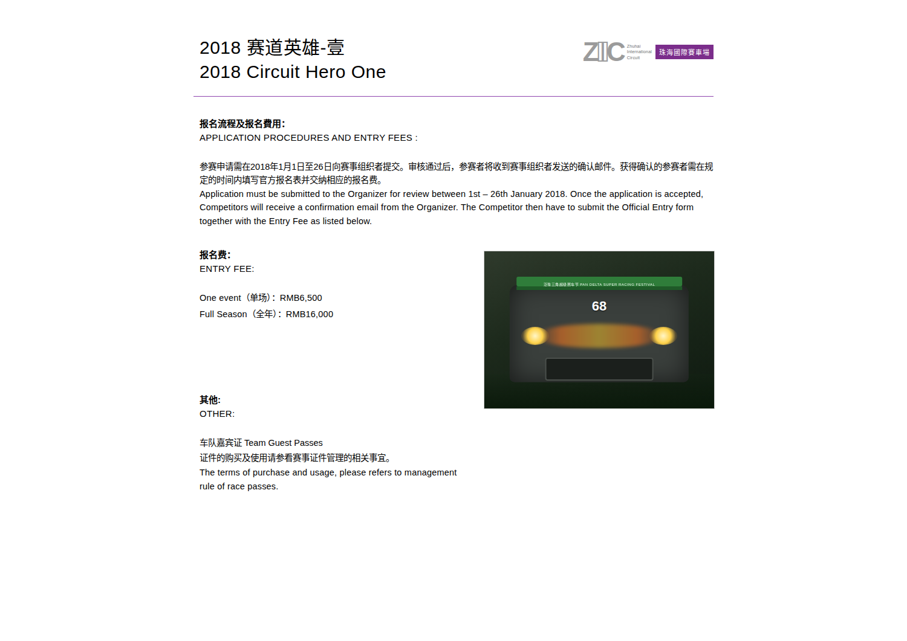2018 赛道英雄-壹
2018 Circuit Hero One
ZIIC
Zhuhai
International
Circuit
珠海國際賽車場
报名流程及报名費用：
APPLICATION PROCEDURES AND ENTRY FEES :
参赛申请需在2018年1月1日至26日向赛事组织者提交。审核通过后，参赛者将收到赛事组织者发送的确认邮件。获得确认的参赛者需在规定的时间内填写官方报名表并交纳相应的报名费。
Application must be submitted to the Organizer for review between 1st – 26th January 2018. Once the application is accepted, Competitors will receive a confirmation email from the Organizer. The Competitor then have to submit the Official Entry form together with the Entry Fee as listed below.
报名费：
ENTRY FEE:
One event（单场）：RMB6,500
Full Season（全年）：RMB16,000
其他:
OTHER:
车队嘉宾证 Team Guest Passes
证件的购买及使用请参看赛事证件管理的相关事宜。
The terms of purchase and usage, please refers to management rule of race passes.
泛珠三角超级赛车节 PAN DELTA SUPER RACING FESTIVAL
68